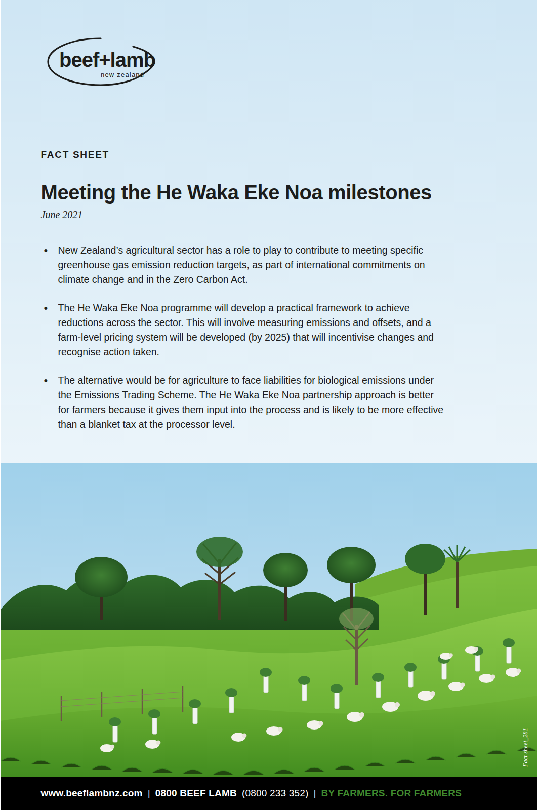beef+lamb new zealand
Fact Sheet
Meeting the He Waka Eke Noa milestones
June 2021
New Zealand’s agricultural sector has a role to play to contribute to meeting specific greenhouse gas emission reduction targets, as part of international commitments on climate change and in the Zero Carbon Act.
The He Waka Eke Noa programme will develop a practical framework to achieve reductions across the sector. This will involve measuring emissions and offsets, and a farm-level pricing system will be developed (by 2025) that will incentivise changes and recognise action taken.
The alternative would be for agriculture to face liabilities for biological emissions under the Emissions Trading Scheme. The He Waka Eke Noa partnership approach is better for farmers because it gives them input into the process and is likely to be more effective than a blanket tax at the processor level.
Fact sheet_281
www.beeflambnz.com | 0800 BEEF LAMB (0800 233 352) | BY FARMERS. FOR FARMERS